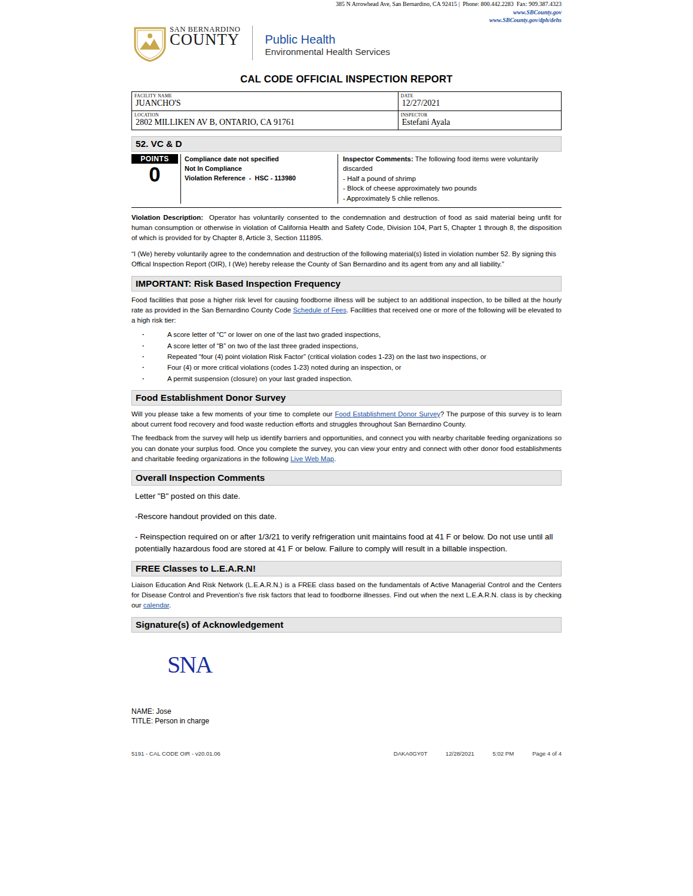385 N Arrowhead Ave, San Bernardino, CA 92415 | Phone: 800.442.2283 Fax: 909.387.4323
www.SBCounty.gov
www.SBCounty.gov/dph/dehs
SAN BERNARDINO COUNTY
Public Health
Environmental Health Services
CAL CODE OFFICIAL INSPECTION REPORT
| Facility Name JUANCHO'S | Date 12/27/2021 |
| Location 2802 MILLIKEN AV B, ONTARIO, CA 91761 | Inspector Estefani Ayala |
52. VC & D
POINTS 0
Compliance date not specified
Not In Compliance
Violation Reference - HSC - 113980
Inspector Comments: The following food items were voluntarily discarded
- Half a pound of shrimp
- Block of cheese approximately two pounds
- Approximately 5 chlie rellenos.
Violation Description: Operator has voluntarily consented to the condemnation and destruction of food as said material being unfit for human consumption or otherwise in violation of California Health and Safety Code, Division 104, Part 5, Chapter 1 through 8, the disposition of which is provided for by Chapter 8, Article 3, Section 111895.
“I (We) hereby voluntarily agree to the condemnation and destruction of the following material(s) listed in violation number 52. By signing this Offical Inspection Report (OIR), I (We) hereby release the County of San Bernardino and its agent from any and all liability.”
IMPORTANT: Risk Based Inspection Frequency
Food facilities that pose a higher risk level for causing foodborne illness will be subject to an additional inspection, to be billed at the hourly rate as provided in the San Bernardino County Code Schedule of Fees. Facilities that received one or more of the following will be elevated to a high risk tier:
A score letter of “C” or lower on one of the last two graded inspections,
A score letter of “B” on two of the last three graded inspections,
Repeated “four (4) point violation Risk Factor” (critical violation codes 1-23) on the last two inspections, or
Four (4) or more critical violations (codes 1-23) noted during an inspection, or
A permit suspension (closure) on your last graded inspection.
Food Establishment Donor Survey
Will you please take a few moments of your time to complete our Food Establishment Donor Survey? The purpose of this survey is to learn about current food recovery and food waste reduction efforts and struggles throughout San Bernardino County.
The feedback from the survey will help us identify barriers and opportunities, and connect you with nearby charitable feeding organizations so you can donate your surplus food. Once you complete the survey, you can view your entry and connect with other donor food establishments and charitable feeding organizations in the following Live Web Map.
Overall Inspection Comments
Letter "B" posted on this date.
-Rescore handout provided on this date.
- Reinspection required on or after 1/3/21 to verify refrigeration unit maintains food at 41 F or below. Do not use until all potentially hazardous food are stored at 41 F or below. Failure to comply will result in a billable inspection.
FREE Classes to L.E.A.R.N!
Liaison Education And Risk Network (L.E.A.R.N.) is a FREE class based on the fundamentals of Active Managerial Control and the Centers for Disease Control and Prevention's five risk factors that lead to foodborne illnesses. Find out when the next L.E.A.R.N. class is by checking our calendar.
Signature(s) of Acknowledgement
SNA
NAME: Jose
TITLE: Person in charge
5191 - CAL CODE OIR - v20.01.06
DAKA0GY0T 12/28/2021 5:02 PM Page 4 of 4